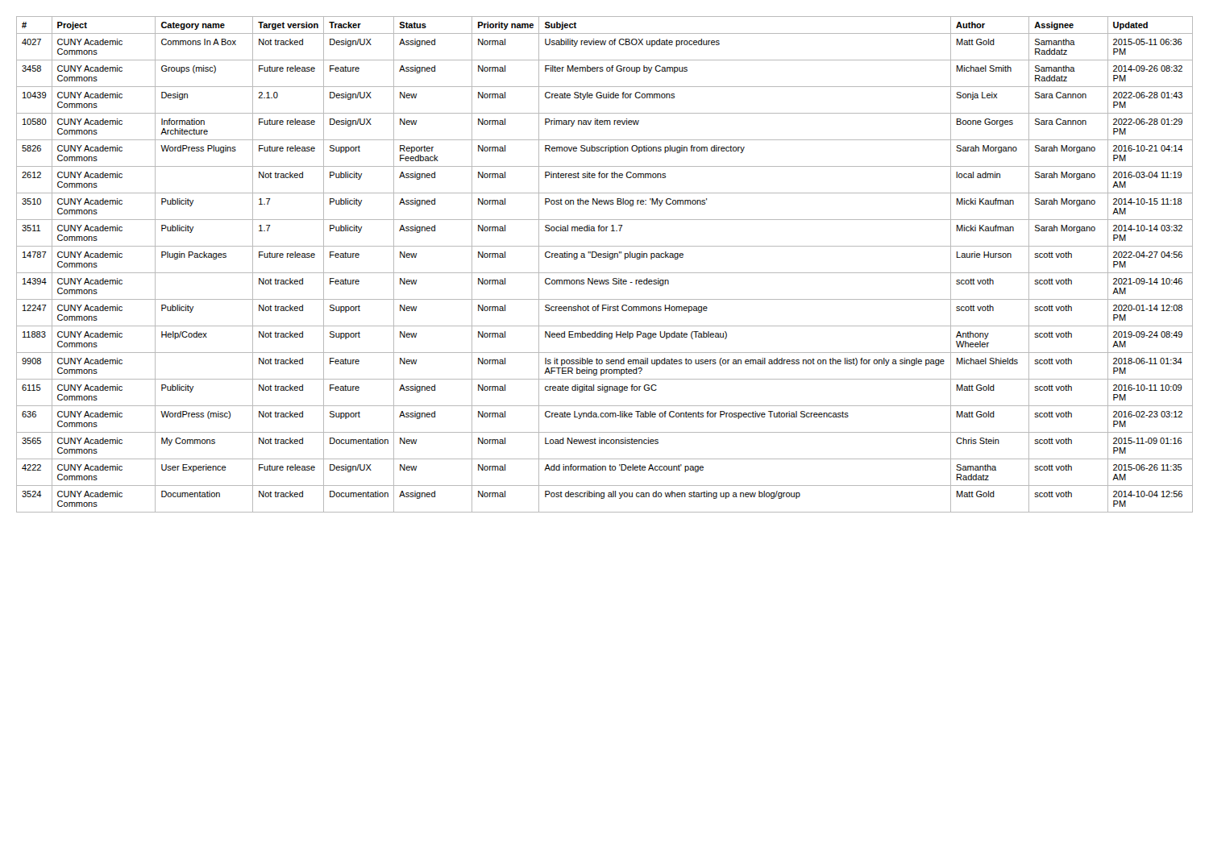Redmine issue listing
| # | Project | Category name | Target version | Tracker | Status | Priority name | Subject | Author | Assignee | Updated |
| --- | --- | --- | --- | --- | --- | --- | --- | --- | --- | --- |
| 4027 | CUNY Academic Commons | Commons In A Box | Not tracked | Design/UX | Assigned | Normal | Usability review of CBOX update procedures | Matt Gold | Samantha Raddatz | 2015-05-11 06:36 PM |
| 3458 | CUNY Academic Commons | Groups (misc) | Future release | Feature | Assigned | Normal | Filter Members of Group by Campus | Michael Smith | Samantha Raddatz | 2014-09-26 08:32 PM |
| 10439 | CUNY Academic Commons | Design | 2.1.0 | Design/UX | New | Normal | Create Style Guide for Commons | Sonja Leix | Sara Cannon | 2022-06-28 01:43 PM |
| 10580 | CUNY Academic Commons | Information Architecture | Future release | Design/UX | New | Normal | Primary nav item review | Boone Gorges | Sara Cannon | 2022-06-28 01:29 PM |
| 5826 | CUNY Academic Commons | WordPress Plugins | Future release | Support | Reporter Feedback | Normal | Remove Subscription Options plugin from directory | Sarah Morgano | Sarah Morgano | 2016-10-21 04:14 PM |
| 2612 | CUNY Academic Commons | | Not tracked | Publicity | Assigned | Normal | Pinterest site for the Commons | local admin | Sarah Morgano | 2016-03-04 11:19 AM |
| 3510 | CUNY Academic Commons | Publicity | 1.7 | Publicity | Assigned | Normal | Post on the News Blog re: 'My Commons' | Micki Kaufman | Sarah Morgano | 2014-10-15 11:18 AM |
| 3511 | CUNY Academic Commons | Publicity | 1.7 | Publicity | Assigned | Normal | Social media for 1.7 | Micki Kaufman | Sarah Morgano | 2014-10-14 03:32 PM |
| 14787 | CUNY Academic Commons | Plugin Packages | Future release | Feature | New | Normal | Creating a "Design" plugin package | Laurie Hurson | scott voth | 2022-04-27 04:56 PM |
| 14394 | CUNY Academic Commons | | Not tracked | Feature | New | Normal | Commons News Site - redesign | scott voth | scott voth | 2021-09-14 10:46 AM |
| 12247 | CUNY Academic Commons | Publicity | Not tracked | Support | New | Normal | Screenshot of First Commons Homepage | scott voth | scott voth | 2020-01-14 12:08 PM |
| 11883 | CUNY Academic Commons | Help/Codex | Not tracked | Support | New | Normal | Need Embedding Help Page Update (Tableau) | Anthony Wheeler | scott voth | 2019-09-24 08:49 AM |
| 9908 | CUNY Academic Commons | | Not tracked | Feature | New | Normal | Is it possible to send email updates to users (or an email address not on the list) for only a single page AFTER being prompted? | Michael Shields | scott voth | 2018-06-11 01:34 PM |
| 6115 | CUNY Academic Commons | Publicity | Not tracked | Feature | Assigned | Normal | create digital signage for GC | Matt Gold | scott voth | 2016-10-11 10:09 PM |
| 636 | CUNY Academic Commons | WordPress (misc) | Not tracked | Support | Assigned | Normal | Create Lynda.com-like Table of Contents for Prospective Tutorial Screencasts | Matt Gold | scott voth | 2016-02-23 03:12 PM |
| 3565 | CUNY Academic Commons | My Commons | Not tracked | Documentation | New | Normal | Load Newest inconsistencies | Chris Stein | scott voth | 2015-11-09 01:16 PM |
| 4222 | CUNY Academic Commons | User Experience | Future release | Design/UX | New | Normal | Add information to 'Delete Account' page | Samantha Raddatz | scott voth | 2015-06-26 11:35 AM |
| 3524 | CUNY Academic Commons | Documentation | Not tracked | Documentation | Assigned | Normal | Post describing all you can do when starting up a new blog/group | Matt Gold | scott voth | 2014-10-04 12:56 PM |